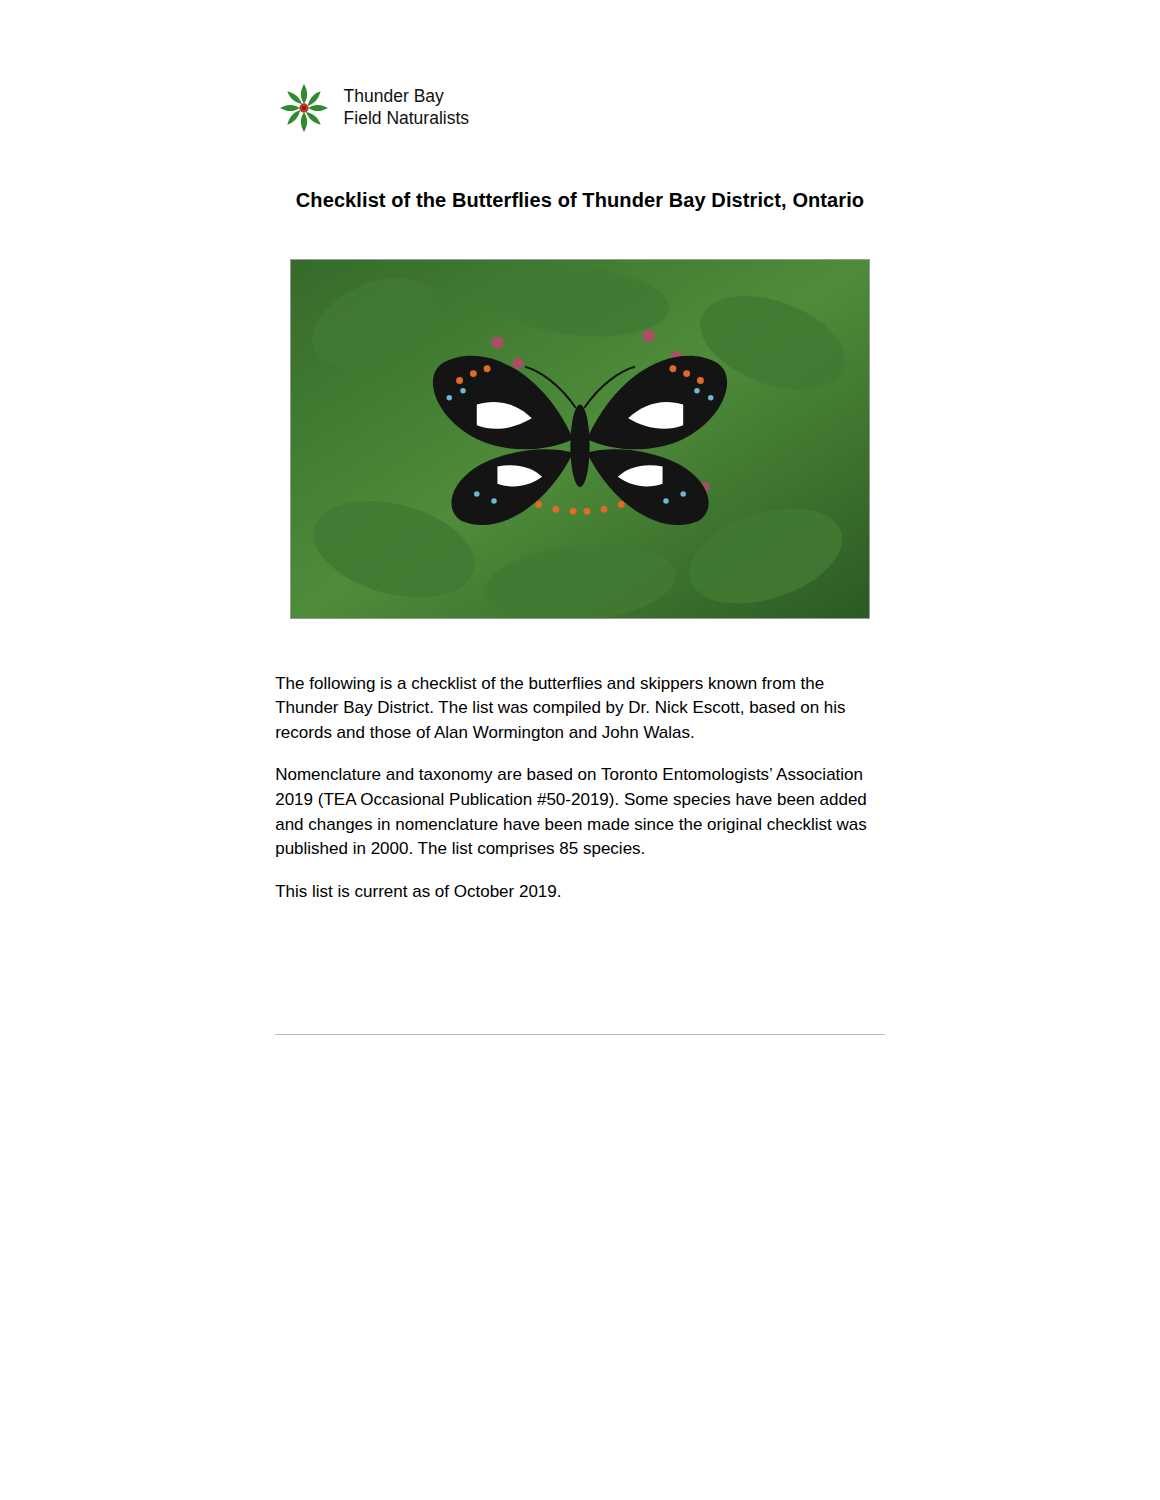Thunder Bay
Field Naturalists
Checklist of the Butterflies of Thunder Bay District, Ontario
The following is a checklist of the butterflies and skippers known from the Thunder Bay District. The list was compiled by Dr. Nick Escott, based on his records and those of Alan Wormington and John Walas.
Nomenclature and taxonomy are based on Toronto Entomologists’ Association 2019 (TEA Occasional Publication #50-2019). Some species have been added and changes in nomenclature have been made since the original checklist was published in 2000. The list comprises 85 species.
This list is current as of October 2019.